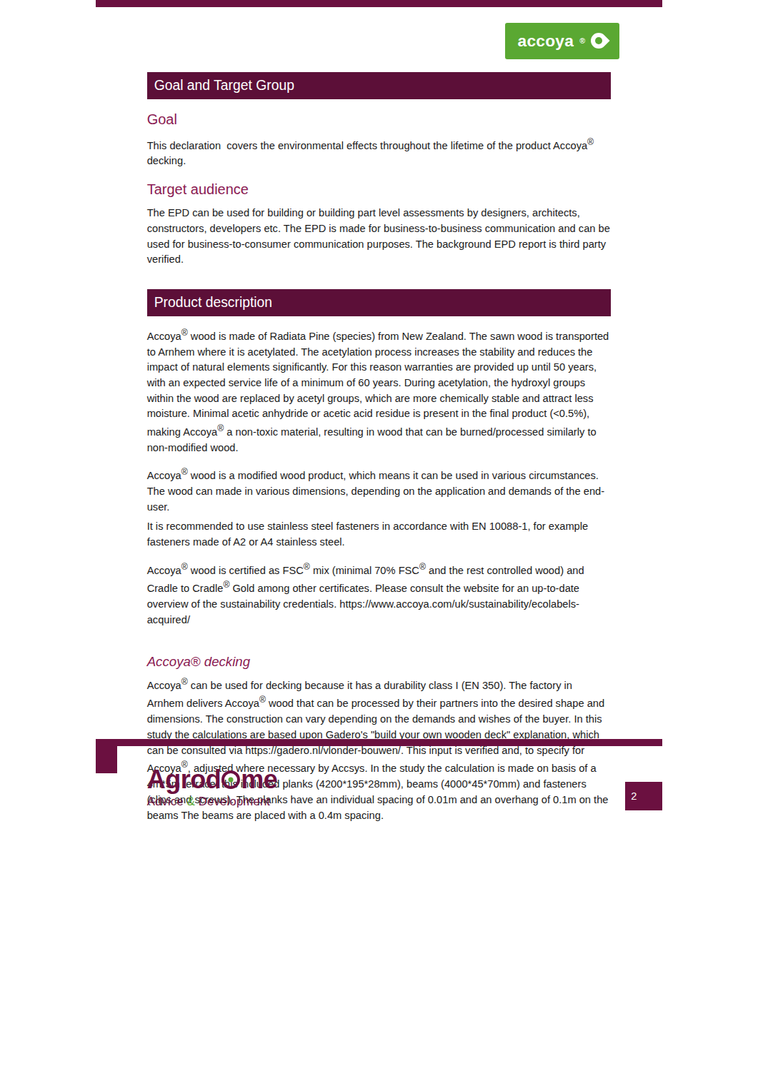accoya®
Goal and Target Group
Goal
This declaration covers the environmental effects throughout the lifetime of the product Accoya® decking.
Target audience
The EPD can be used for building or building part level assessments by designers, architects, constructors, developers etc. The EPD is made for business-to-business communication and can be used for business-to-consumer communication purposes. The background EPD report is third party verified.
Product description
Accoya® wood is made of Radiata Pine (species) from New Zealand. The sawn wood is transported to Arnhem where it is acetylated. The acetylation process increases the stability and reduces the impact of natural elements significantly. For this reason warranties are provided up until 50 years, with an expected service life of a minimum of 60 years. During acetylation, the hydroxyl groups within the wood are replaced by acetyl groups, which are more chemically stable and attract less moisture. Minimal acetic anhydride or acetic acid residue is present in the final product (<0.5%), making Accoya® a non-toxic material, resulting in wood that can be burned/processed similarly to non-modified wood.
Accoya® wood is a modified wood product, which means it can be used in various circumstances. The wood can made in various dimensions, depending on the application and demands of the end-user.
It is recommended to use stainless steel fasteners in accordance with EN 10088-1, for example fasteners made of A2 or A4 stainless steel.
Accoya® wood is certified as FSC® mix (minimal 70% FSC® and the rest controlled wood) and Cradle to Cradle® Gold among other certificates. Please consult the website for an up-to-date overview of the sustainability credentials. https://www.accoya.com/uk/sustainability/ecolabels-acquired/
Accoya® decking
Accoya® can be used for decking because it has a durability class I (EN 350). The factory in Arnhem delivers Accoya® wood that can be processed by their partners into the desired shape and dimensions. The construction can vary depending on the demands and wishes of the buyer. In this study the calculations are based upon Gadero's "build your own wooden deck" explanation, which can be consulted via https://gadero.nl/vlonder-bouwen/. This input is verified and, to specify for Accoya®, adjusted where necessary by Accsys. In the study the calculation is made on basis of a 4m*5m terrace, this included planks (4200*195*28mm), beams (4000*45*70mm) and fasteners (clips and screws). The planks have an individual spacing of 0.01m and an overhang of 0.1m on the beams The beams are placed with a 0.4m spacing.
Agrod me
Advice & Development
2